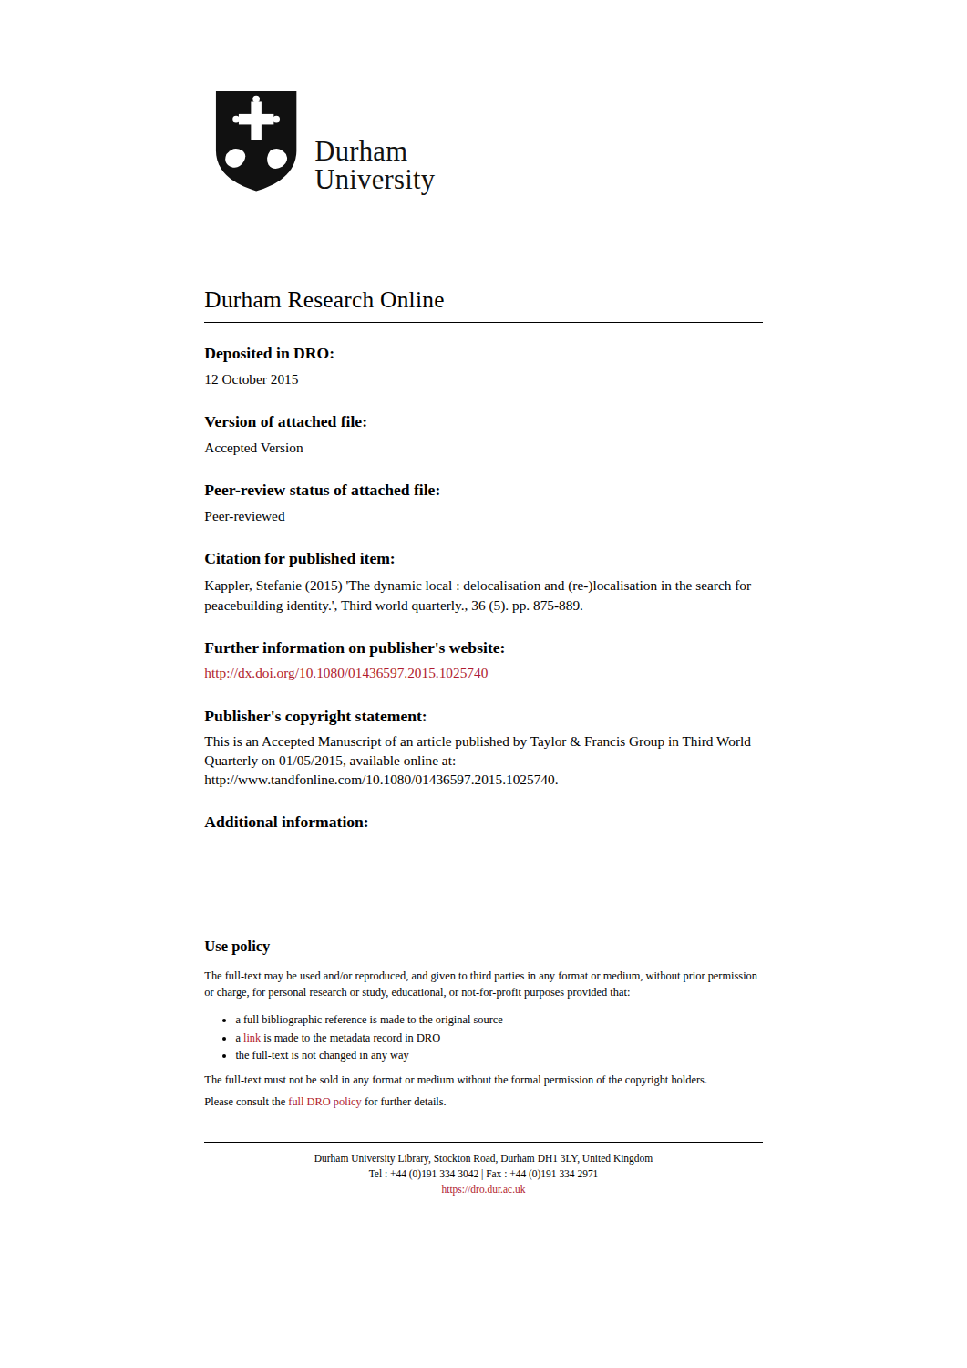Durham
University
Durham Research Online
Deposited in DRO:
12 October 2015
Version of attached file:
Accepted Version
Peer-review status of attached file:
Peer-reviewed
Citation for published item:
Kappler, Stefanie (2015) 'The dynamic local : delocalisation and (re-)localisation in the search for peacebuilding identity.', Third world quarterly., 36 (5). pp. 875-889.
Further information on publisher's website:
http://dx.doi.org/10.1080/01436597.2015.1025740
Publisher's copyright statement:
This is an Accepted Manuscript of an article published by Taylor & Francis Group in Third World Quarterly on 01/05/2015, available online at: http://www.tandfonline.com/10.1080/01436597.2015.1025740.
Additional information:
Use policy
The full-text may be used and/or reproduced, and given to third parties in any format or medium, without prior permission or charge, for personal research or study, educational, or not-for-profit purposes provided that:
a full bibliographic reference is made to the original source
a link is made to the metadata record in DRO
the full-text is not changed in any way
The full-text must not be sold in any format or medium without the formal permission of the copyright holders.
Please consult the full DRO policy for further details.
Durham University Library, Stockton Road, Durham DH1 3LY, United Kingdom
Tel : +44 (0)191 334 3042 | Fax : +44 (0)191 334 2971
https://dro.dur.ac.uk